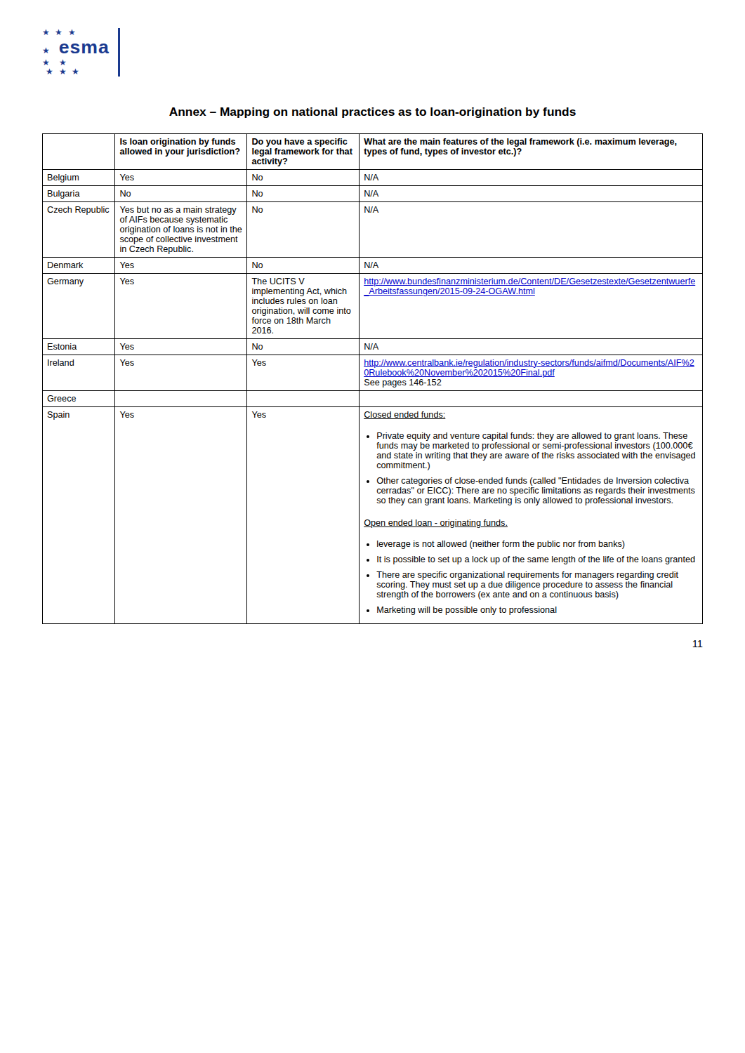★ ★ ★
★ esma
★ ★
★ ★ ★
Annex – Mapping on national practices as to loan-origination by funds
| | Is loan origination by funds allowed in your jurisdiction? | Do you have a specific legal framework for that activity? | What are the main features of the legal framework (i.e. maximum leverage, types of fund, types of investor etc.)? |
| --- | --- | --- | --- |
| Belgium | Yes | No | N/A |
| Bulgaria | No | No | N/A |
| Czech Republic | Yes but no as a main strategy of AIFs because systematic origination of loans is not in the scope of collective investment in Czech Republic. | No | N/A |
| Denmark | Yes | No | N/A |
| Germany | Yes | The UCITS V implementing Act, which includes rules on loan origination, will come into force on 18th March 2016. | http://www.bundesfinanzministerium.de/Content/DE/Gesetzestexte/Gesetzentwuerfe_Arbeitsfassungen/2015-09-24-OGAW.html |
| Estonia | Yes | No | N/A |
| Ireland | Yes | Yes | http://www.centralbank.ie/regulation/industry-sectors/funds/aifmd/Documents/AIF%20Rulebook%20November%202015%20Final.pdf See pages 146-152 |
| Greece | | | |
| Spain | Yes | Yes | Closed ended funds: Private equity and venture capital funds: they are allowed to grant loans. These funds may be marketed to professional or semi-professional investors (100.000€ and state in writing that they are aware of the risks associated with the envisaged commitment.) Other categories of close-ended funds (called "Entidades de Inversion colectiva cerradas" or EICC): There are no specific limitations as regards their investments so they can grant loans. Marketing is only allowed to professional investors. Open ended loan - originating funds. leverage is not allowed (neither form the public nor from banks) It is possible to set up a lock up of the same length of the life of the loans granted There are specific organizational requirements for managers regarding credit scoring. They must set up a due diligence procedure to assess the financial strength of the borrowers (ex ante and on a continuous basis) Marketing will be possible only to professional |
11